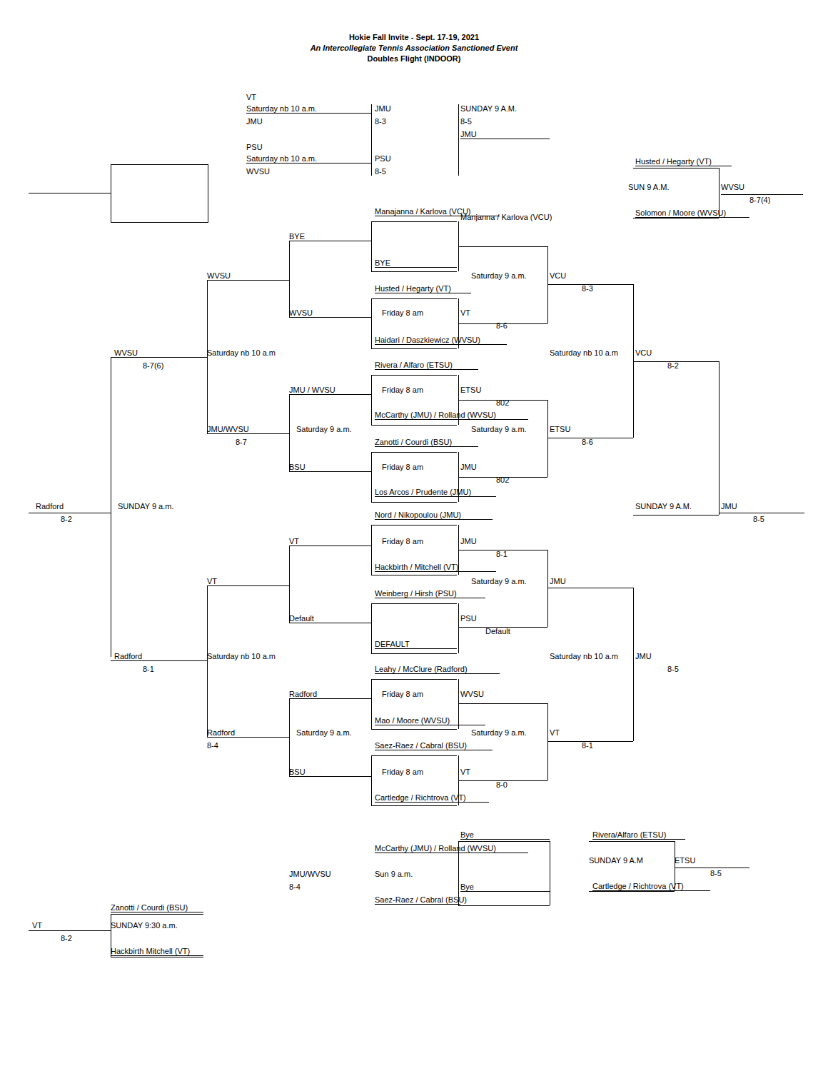Hokie Fall Invite - Sept. 17-19, 2021
An Intercollegiate Tennis Association Sanctioned Event
Doubles Flight (INDOOR)
VT
Saturday nb 10 a.m.
JMU
JMU
8-3
SUNDAY 9 A.M.
8-5
JMU
PSU
Saturday nb 10 a.m.
WVSU
PSU
8-5
Husted / Hegarty (VT)
SUN 9 A.M.
WVSU
8-7(4)
Solomon / Moore (WVSU)
Manajanna / Karlova (VCU)
BYE
BYE
Manjanna / Karlova (VCU)
WVSU
WVSU
Husted / Hegarty (VT)
Friday 8 am
VT
Haidari / Daszkiewicz (WVSU)
8-6
Saturday 9 a.m.
VCU
8-3
WVSU
8-7(6)
Saturday nb 10 a.m
Saturday nb 10 a.m
VCU
8-2
Rivera / Alfaro (ETSU)
JMU / WVSU
Friday 8 am
ETSU
802
McCarthy (JMU) / Rolland (WVSU)
JMU/WVSU
8-7
Saturday 9 a.m.
Saturday 9 a.m.
ETSU
8-6
Zanotti / Courdi (BSU)
BSU
Friday 8 am
JMU
802
Los Arcos / Prudente (JMU)
Radford
8-2
SUNDAY 9 a.m.
SUNDAY 9 A.M.
JMU
8-5
Nord / Nikopoulou (JMU)
VT
Friday 8 am
JMU
8-1
Hackbirth / Mitchell (VT)
VT
Saturday 9 a.m.
JMU
Weinberg / Hirsh (PSU)
Default
PSU
Default
DEFAULT
Radford
8-1
Saturday nb 10 a.m
Saturday nb 10 a.m
JMU
8-5
Leahy / McClure (Radford)
Radford
Friday 8 am
WVSU
Mao / Moore (WVSU)
Radford
8-4
Saturday 9 a.m.
Saturday 9 a.m.
VT
8-1
Saez-Raez / Cabral (BSU)
BSU
Friday 8 am
VT
8-0
Cartledge / Richtrova (VT)
Bye
McCarthy (JMU) / Rolland (WVSU)
JMU/WVSU
8-4
Sun 9 a.m.
Bye
Saez-Raez / Cabral (BSU)
Rivera/Alfaro (ETSU)
SUNDAY 9 A.M
ETSU
8-5
Cartledge / Richtrova (VT)
Zanotti / Courdi (BSU)
VT
8-2
SUNDAY 9:30 a.m.
Hackbirth Mitchell (VT)